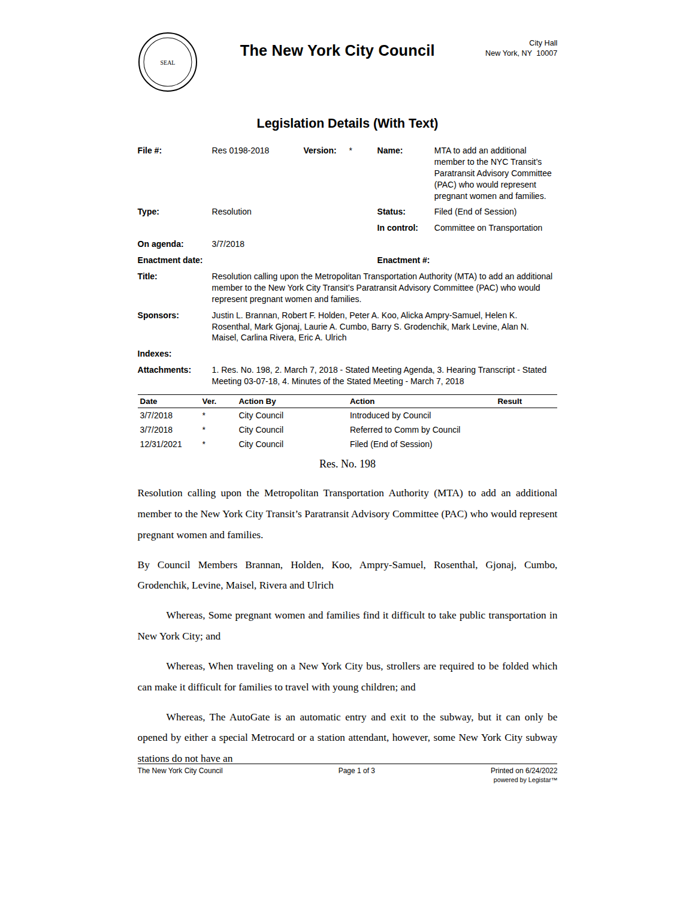The New York City Council
City Hall
New York, NY 10007
Legislation Details (With Text)
| File #: | Res 0198-2018 | Version: | * | Name: | MTA to add an additional member to the NYC Transit’s Paratransit Advisory Committee (PAC) who would represent pregnant women and families. |
| Type: | Resolution | | | Status: | Filed (End of Session) |
| | | | | In control: | Committee on Transportation |
| On agenda: | 3/7/2018 | | | | |
| Enactment date: | | | | Enactment #: | |
| Title: | Resolution calling upon the Metropolitan Transportation Authority (MTA) to add an additional member to the New York City Transit’s Paratransit Advisory Committee (PAC) who would represent pregnant women and families. |
| Sponsors: | Justin L. Brannan, Robert F. Holden, Peter A. Koo, Alicka Ampry-Samuel, Helen K. Rosenthal, Mark Gjonaj, Laurie A. Cumbo, Barry S. Grodenchik, Mark Levine, Alan N. Maisel, Carlina Rivera, Eric A. Ulrich |
| Indexes: | |
| Attachments: | 1. Res. No. 198, 2. March 7, 2018 - Stated Meeting Agenda, 3. Hearing Transcript - Stated Meeting 03-07-18, 4. Minutes of the Stated Meeting - March 7, 2018 |
| Date | Ver. | Action By | Action | Result |
| --- | --- | --- | --- | --- |
| 3/7/2018 | * | City Council | Introduced by Council | |
| 3/7/2018 | * | City Council | Referred to Comm by Council | |
| 12/31/2021 | * | City Council | Filed (End of Session) | |
Res. No. 198
Resolution calling upon the Metropolitan Transportation Authority (MTA) to add an additional member to the New York City Transit’s Paratransit Advisory Committee (PAC) who would represent pregnant women and families.
By Council Members Brannan, Holden, Koo, Ampry-Samuel, Rosenthal, Gjonaj, Cumbo, Grodenchik, Levine, Maisel, Rivera and Ulrich
Whereas, Some pregnant women and families find it difficult to take public transportation in New York City; and
Whereas, When traveling on a New York City bus, strollers are required to be folded which can make it difficult for families to travel with young children; and
Whereas, The AutoGate is an automatic entry and exit to the subway, but it can only be opened by either a special Metrocard or a station attendant, however, some New York City subway stations do not have an
The New York City Council
Page 1 of 3
Printed on 6/24/2022
powered by Legistar™